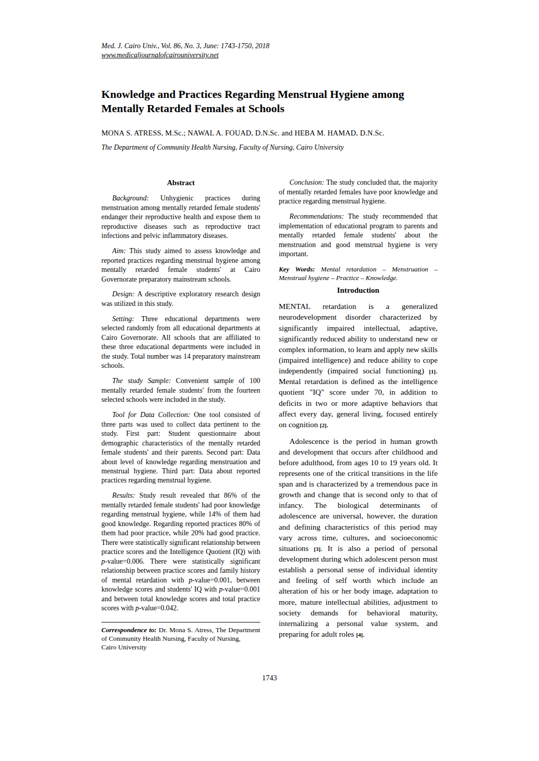Med. J. Cairo Univ., Vol. 86, No. 3, June: 1743-1750, 2018
www.medicaljournalofcairouniversity.net
Knowledge and Practices Regarding Menstrual Hygiene among Mentally Retarded Females at Schools
MONA S. ATRESS, M.Sc.; NAWAL A. FOUAD, D.N.Sc. and HEBA M. HAMAD, D.N.Sc.
The Department of Community Health Nursing, Faculty of Nursing, Cairo University
Abstract
Background: Unhygienic practices during menstruation among mentally retarded female students' endanger their reproductive health and expose them to reproductive diseases such as reproductive tract infections and pelvic inflammatory diseases.
Aim: This study aimed to assess knowledge and reported practices regarding menstrual hygiene among mentally retarded female students' at Cairo Governorate preparatory mainstream schools.
Design: A descriptive exploratory research design was utilized in this study.
Setting: Three educational departments were selected randomly from all educational departments at Cairo Governorate. All schools that are affiliated to these three educational departments were included in the study. Total number was 14 preparatory mainstream schools.
The study Sample: Convenient sample of 100 mentally retarded female students' from the fourteen selected schools were included in the study.
Tool for Data Collection: One tool consisted of three parts was used to collect data pertinent to the study. First part: Student questionnaire about demographic characteristics of the mentally retarded female students' and their parents. Second part: Data about level of knowledge regarding menstruation and menstrual hygiene. Third part: Data about reported practices regarding menstrual hygiene.
Results: Study result revealed that 86% of the mentally retarded female students' had poor knowledge regarding menstrual hygiene, while 14% of them had good knowledge. Regarding reported practices 80% of them had poor practice, while 20% had good practice. There were statistically significant relationship between practice scores and the Intelligence Quotient (IQ) with p-value=0.006. There were statistically significant relationship between practice scores and family history of mental retardation with p-value=0.001, between knowledge scores and students' IQ with p-value=0.001 and between total knowledge scores and total practice scores with p-value=0.042.
Correspondence to: Dr. Mona S. Atress, The Department of Community Health Nursing, Faculty of Nursing,
Cairo University
Conclusion: The study concluded that, the majority of mentally retarded females have poor knowledge and practice regarding menstrual hygiene.
Recommendations: The study recommended that implementation of educational program to parents and mentally retarded female students' about the menstruation and good menstrual hygiene is very important.
Key Words: Mental retardation – Menstruation – Menstrual hygiene – Practice – Knowledge.
Introduction
MENTAL retardation is a generalized neurodevelopment disorder characterized by significantly impaired intellectual, adaptive, significantly reduced ability to understand new or complex information, to learn and apply new skills (impaired intelligence) and reduce ability to cope independently (impaired social functioning) [1]. Mental retardation is defined as the intelligence quotient "IQ" score under 70, in addition to deficits in two or more adaptive behaviors that affect every day, general living, focused entirely on cognition [2].
Adolescence is the period in human growth and development that occurs after childhood and before adulthood, from ages 10 to 19 years old. It represents one of the critical transitions in the life span and is characterized by a tremendous pace in growth and change that is second only to that of infancy. The biological determinants of adolescence are universal, however, the duration and defining characteristics of this period may vary across time, cultures, and socioeconomic situations [3]. It is also a period of personal development during which adolescent person must establish a personal sense of individual identity and feeling of self worth which include an alteration of his or her body image, adaptation to more, mature intellectual abilities, adjustment to society demands for behavioral maturity, internalizing a personal value system, and preparing for adult roles [4].
1743